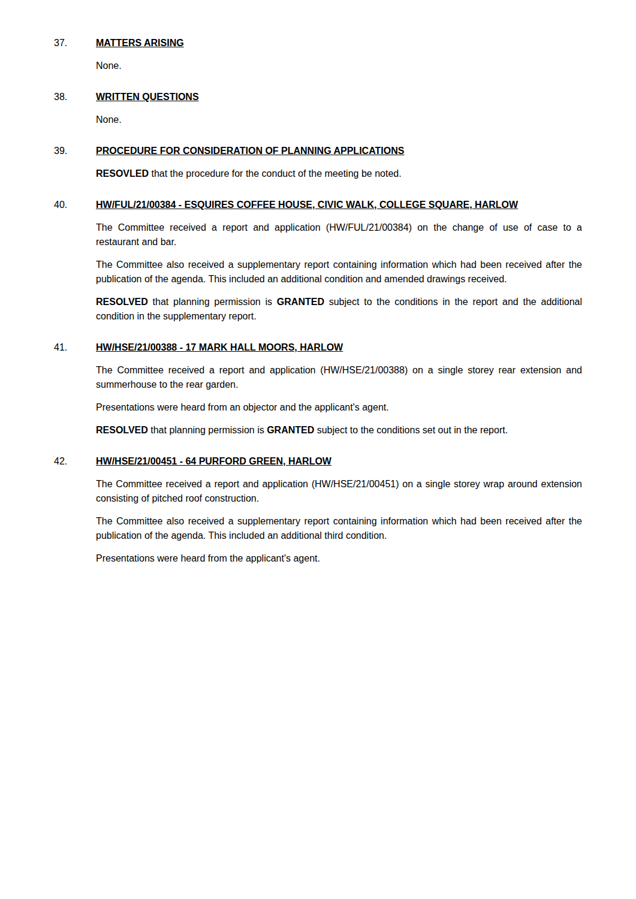37. Matters Arising
None.
38. Written Questions
None.
39. Procedure for Consideration of Planning Applications
RESOVLED that the procedure for the conduct of the meeting be noted.
40. HW/FUL/21/00384 - Esquires Coffee House, Civic Walk, College Square, Harlow
The Committee received a report and application (HW/FUL/21/00384) on the change of use of case to a restaurant and bar.
The Committee also received a supplementary report containing information which had been received after the publication of the agenda. This included an additional condition and amended drawings received.
RESOLVED that planning permission is GRANTED subject to the conditions in the report and the additional condition in the supplementary report.
41. HW/HSE/21/00388 - 17 Mark Hall Moors, Harlow
The Committee received a report and application (HW/HSE/21/00388) on a single storey rear extension and summerhouse to the rear garden.
Presentations were heard from an objector and the applicant's agent.
RESOLVED that planning permission is GRANTED subject to the conditions set out in the report.
42. HW/HSE/21/00451 - 64 Purford Green, Harlow
The Committee received a report and application (HW/HSE/21/00451) on a single storey wrap around extension consisting of pitched roof construction.
The Committee also received a supplementary report containing information which had been received after the publication of the agenda. This included an additional third condition.
Presentations were heard from the applicant's agent.